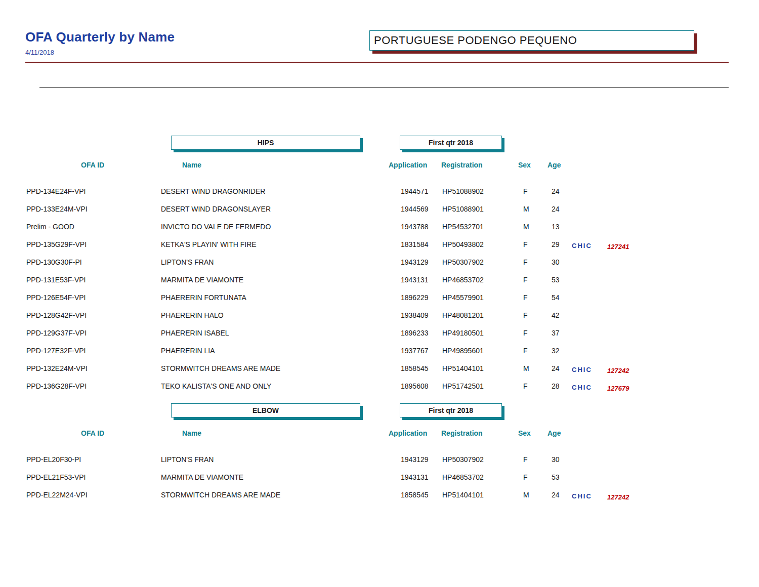OFA Quarterly by Name
4/11/2018
PORTUGUESE PODENGO PEQUENO
HIPS
First qtr 2018
OFA ID
Name
Application
Registration
Sex
Age
PPD-134E24F-VPI
DESERT WIND DRAGONRIDER
1944571
HP51088902
F
24
PPD-133E24M-VPI
DESERT WIND DRAGONSLAYER
1944569
HP51088901
M
24
Prelim - GOOD
INVICTO DO VALE DE FERMEDO
1943788
HP54532701
M
13
PPD-135G29F-VPI
KETKA'S PLAYIN' WITH FIRE
1831584
HP50493802
F
29
CHIC
127241
PPD-130G30F-PI
LIPTON'S FRAN
1943129
HP50307902
F
30
PPD-131E53F-VPI
MARMITA DE VIAMONTE
1943131
HP46853702
F
53
PPD-126E54F-VPI
PHAERERIN FORTUNATA
1896229
HP45579901
F
54
PPD-128G42F-VPI
PHAERERIN HALO
1938409
HP48081201
F
42
PPD-129G37F-VPI
PHAERERIN ISABEL
1896233
HP49180501
F
37
PPD-127E32F-VPI
PHAERERIN LIA
1937767
HP49895601
F
32
PPD-132E24M-VPI
STORMWITCH DREAMS ARE MADE
1858545
HP51404101
M
24
CHIC
127242
PPD-136G28F-VPI
TEKO KALISTA'S ONE AND ONLY
1895608
HP51742501
F
28
CHIC
127679
ELBOW
First qtr 2018
OFA ID
Name
Application
Registration
Sex
Age
PPD-EL20F30-PI
LIPTON'S FRAN
1943129
HP50307902
F
30
PPD-EL21F53-VPI
MARMITA DE VIAMONTE
1943131
HP46853702
F
53
PPD-EL22M24-VPI
STORMWITCH DREAMS ARE MADE
1858545
HP51404101
M
24
CHIC
127242